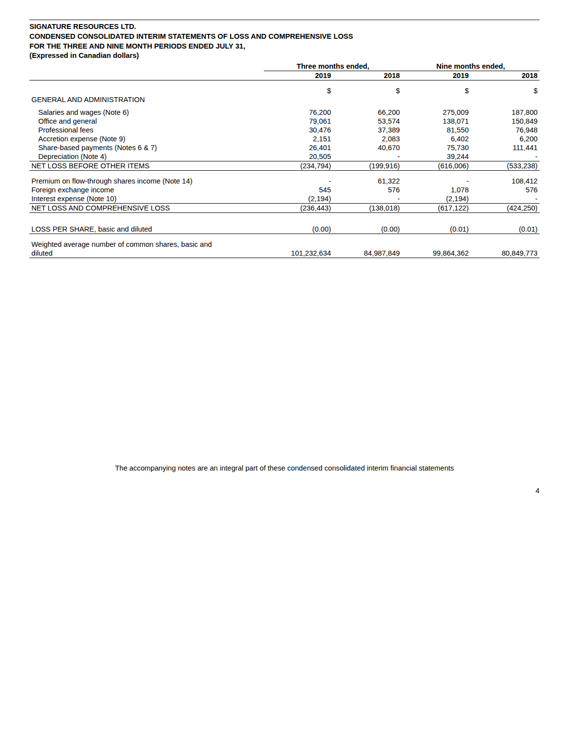SIGNATURE RESOURCES LTD.
CONDENSED CONSOLIDATED INTERIM STATEMENTS OF LOSS AND COMPREHENSIVE LOSS
FOR THE THREE AND NINE MONTH PERIODS ENDED JULY 31,
(Expressed in Canadian dollars)
| | Three months ended, | Nine months ended, |
| | 2019 | 2018 | 2019 | 2018 |
| | $ | $ | $ | $ |
| GENERAL AND ADMINISTRATION | | | | |
| Salaries and wages (Note 6) | 76,200 | 66,200 | 275,009 | 187,800 |
| Office and general | 79,061 | 53,574 | 138,071 | 150,849 |
| Professional fees | 30,476 | 37,389 | 81,550 | 76,948 |
| Accretion expense (Note 9) | 2,151 | 2,083 | 6,402 | 6,200 |
| Share-based payments (Notes 6 & 7) | 26,401 | 40,670 | 75,730 | 111,441 |
| Depreciation (Note 4) | 20,505 | - | 39,244 | - |
| NET LOSS BEFORE OTHER ITEMS | (234,794) | (199,916) | (616,006) | (533,238) |
| Premium on flow-through shares income (Note 14) | - | 61,322 | - | 108,412 |
| Foreign exchange income | 545 | 576 | 1,078 | 576 |
| Interest expense (Note 10) | (2,194) | - | (2,194) | - |
| NET LOSS AND COMPREHENSIVE LOSS | (236,443) | (138,018) | (617,122) | (424,250) |
| LOSS PER SHARE, basic and diluted | (0.00) | (0.00) | (0.01) | (0.01) |
| Weighted average number of common shares, basic and | | | | |
| diluted | 101,232,634 | 84,987,849 | 99,864,362 | 80,849,773 |
The accompanying notes are an integral part of these condensed consolidated interim financial statements
4